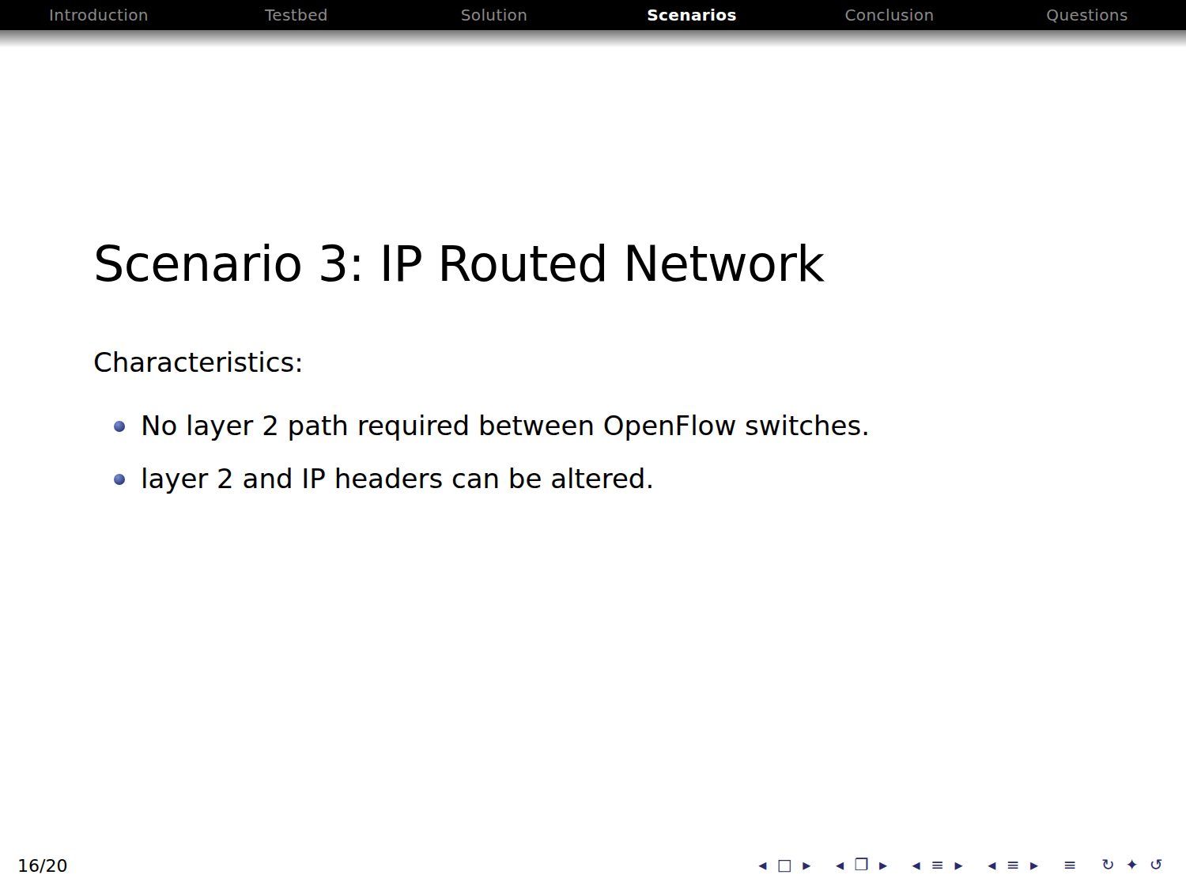Introduction
Testbed
Solution
Scenarios
Conclusion
Questions
Scenario 3: IP Routed Network
Characteristics:
No layer 2 path required between OpenFlow switches.
layer 2 and IP headers can be altered.
16/20
◂ □ ▸ ◂ ❐ ▸ ◂ ≡ ▸ ◂ ≡ ▸ ≡ ↻ ✦ ↺